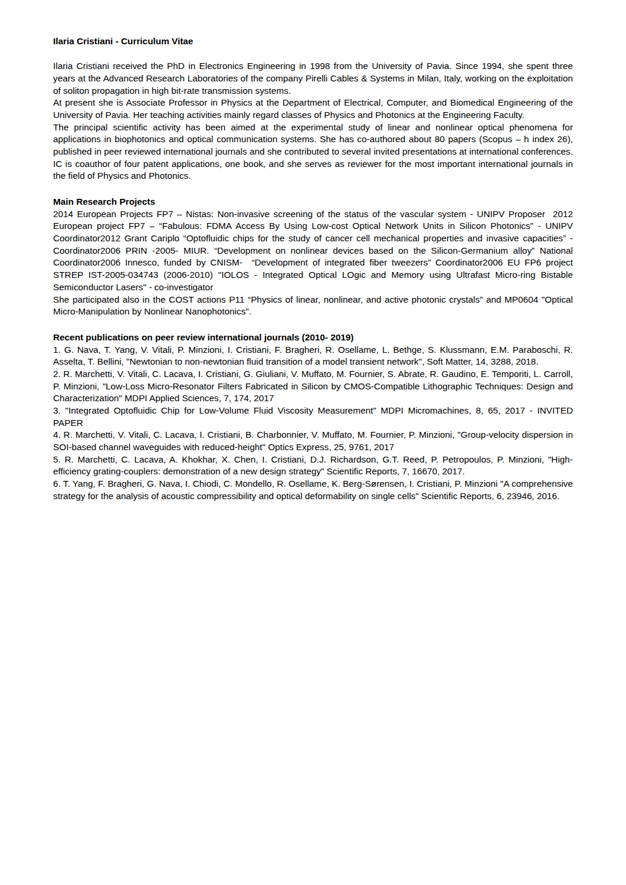Ilaria Cristiani - Curriculum Vitae
Ilaria Cristiani received the PhD in Electronics Engineering in 1998 from the University of Pavia. Since 1994, she spent three years at the Advanced Research Laboratories of the company Pirelli Cables & Systems in Milan, Italy, working on the exploitation of soliton propagation in high bit-rate transmission systems.
At present she is Associate Professor in Physics at the Department of Electrical, Computer, and Biomedical Engineering of the University of Pavia. Her teaching activities mainly regard classes of Physics and Photonics at the Engineering Faculty.
The principal scientific activity has been aimed at the experimental study of linear and nonlinear optical phenomena for applications in biophotonics and optical communication systems. She has co-authored about 80 papers (Scopus – h index 26), published in peer reviewed international journals and she contributed to several invited presentations at international conferences. IC is coauthor of four patent applications, one book, and she serves as reviewer for the most important international journals in the field of Physics and Photonics.
Main Research Projects
2014 European Projects FP7 – Nistas: Non-invasive screening of the status of the vascular system - UNIPV Proposer 2012 European project FP7 – “Fabulous: FDMA Access By Using Low-cost Optical Network Units in Silicon Photonics” - UNIPV Coordinator2012 Grant Cariplo “Optofluidic chips for the study of cancer cell mechanical properties and invasive capacities” - Coordinator2006 PRIN -2005- MIUR. “Development on nonlinear devices based on the Silicon-Germanium alloy” National Coordinator2006 Innesco, funded by CNISM- “Development of integrated fiber tweezers” Coordinator2006 EU FP6 project STREP IST-2005-034743 (2006-2010) "IOLOS - Integrated Optical LOgic and Memory using Ultrafast Micro-ring Bistable Semiconductor Lasers" - co-investigator
She participated also in the COST actions P11 “Physics of linear, nonlinear, and active photonic crystals” and MP0604 "Optical Micro-Manipulation by Nonlinear Nanophotonics".
Recent publications on peer review international journals (2010- 2019)
G. Nava, T. Yang, V. Vitali, P. Minzioni, I. Cristiani, F. Bragheri, R. Osellame, L. Bethge, S. Klussmann, E.M. Paraboschi, R. Asselta, T. Bellini, "Newtonian to non-newtonian fluid transition of a model transient network", Soft Matter, 14, 3288, 2018.
R. Marchetti, V. Vitali, C. Lacava, I. Cristiani, G. Giuliani, V. Muffato, M. Fournier, S. Abrate, R. Gaudino, E. Temporiti, L. Carroll, P. Minzioni, "Low-Loss Micro-Resonator Filters Fabricated in Silicon by CMOS-Compatible Lithographic Techniques: Design and Characterization" MDPI Applied Sciences, 7, 174, 2017
"Integrated Optofluidic Chip for Low-Volume Fluid Viscosity Measurement" MDPI Micromachines, 8, 65, 2017 - INVITED PAPER
R. Marchetti, V. Vitali, C. Lacava, I. Cristiani, B. Charbonnier, V. Muffato, M. Fournier, P. Minzioni, "Group-velocity dispersion in SOI-based channel waveguides with reduced-height" Optics Express, 25, 9761, 2017
R. Marchetti, C. Lacava, A. Khokhar, X. Chen, I. Cristiani, D.J. Richardson, G.T. Reed, P. Petropoulos, P. Minzioni, "High-efficiency grating-couplers: demonstration of a new design strategy" Scientific Reports, 7, 16670, 2017.
T. Yang, F. Bragheri, G. Nava, I. Chiodi, C. Mondello, R. Osellame, K. Berg-Sørensen, I. Cristiani, P. Minzioni "A comprehensive strategy for the analysis of acoustic compressibility and optical deformability on single cells" Scientific Reports, 6, 23946, 2016.